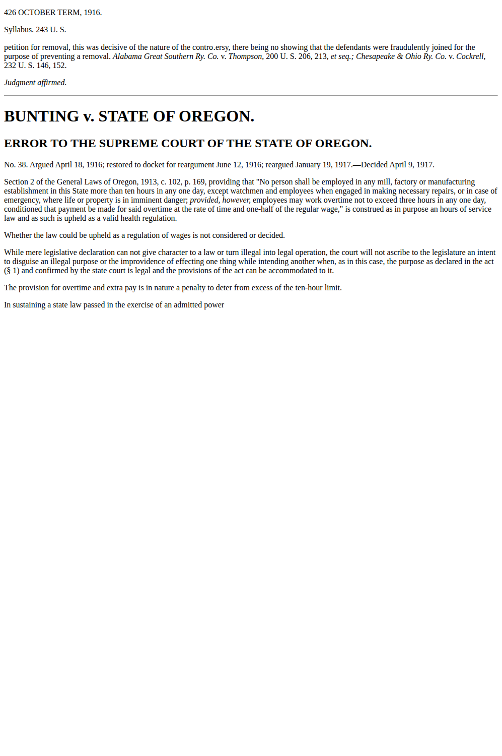426 OCTOBER TERM, 1916.
Syllabus. 243 U. S.
petition for removal, this was decisive of the nature of the contro․ersy, there being no showing that the defendants were fraudulently joined for the purpose of preventing a removal. Alabama Great Southern Ry. Co. v. Thompson, 200 U. S. 206, 213, et seq.; Chesapeake & Ohio Ry. Co. v. Cockrell, 232 U. S. 146, 152.
Judgment affirmed.
BUNTING v. STATE OF OREGON.
ERROR TO THE SUPREME COURT OF THE STATE OF OREGON.
No. 38. Argued April 18, 1916; restored to docket for reargument June 12, 1916; reargued January 19, 1917.—Decided April 9, 1917.
Section 2 of the General Laws of Oregon, 1913, c. 102, p. 169, providing that "No person shall be employed in any mill, factory or manufacturing establishment in this State more than ten hours in any one day, except watchmen and employees when engaged in making necessary repairs, or in case of emergency, where life or property is in imminent danger; provided, however, employees may work overtime not to exceed three hours in any one day, conditioned that payment be made for said overtime at the rate of time and one-half of the regular wage," is construed as in purpose an hours of service law and as such is upheld as a valid health regulation.
Whether the law could be upheld as a regulation of wages is not considered or decided.
While mere legislative declaration can not give character to a law or turn illegal into legal operation, the court will not ascribe to the legislature an intent to disguise an illegal purpose or the improvidence of effecting one thing while intending another when, as in this case, the purpose as declared in the act (§ 1) and confirmed by the state court is legal and the provisions of the act can be accommodated to it.
The provision for overtime and extra pay is in nature a penalty to deter from excess of the ten-hour limit.
In sustaining a state law passed in the exercise of an admitted power